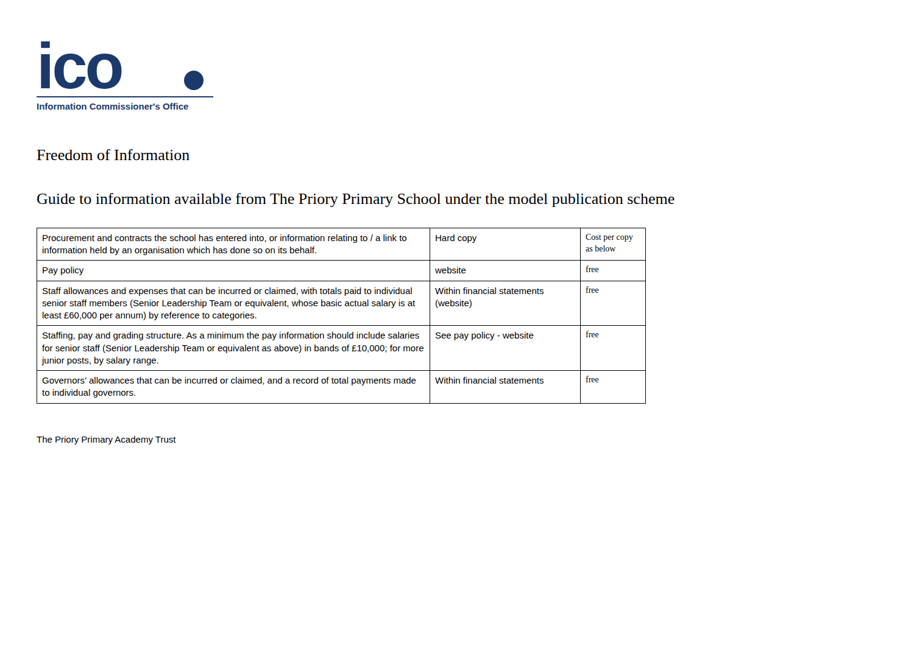ico Information Commissioner's Office
Freedom of Information
Guide to information available from The Priory Primary School under the model publication scheme
| Procurement and contracts the school has entered into, or information relating to / a link to information held by an organisation which has done so on its behalf. | Hard copy | Cost per copy as below |
| Pay policy | website | free |
| Staff allowances and expenses that can be incurred or claimed, with totals paid to individual senior staff members (Senior Leadership Team or equivalent, whose basic actual salary is at least £60,000 per annum) by reference to categories. | Within financial statements (website) | free |
| Staffing, pay and grading structure. As a minimum the pay information should include salaries for senior staff (Senior Leadership Team or equivalent as above) in bands of £10,000; for more junior posts, by salary range. | See pay policy - website | free |
| Governors’ allowances that can be incurred or claimed, and a record of total payments made to individual governors. | Within financial statements | free |
The Priory Primary Academy Trust